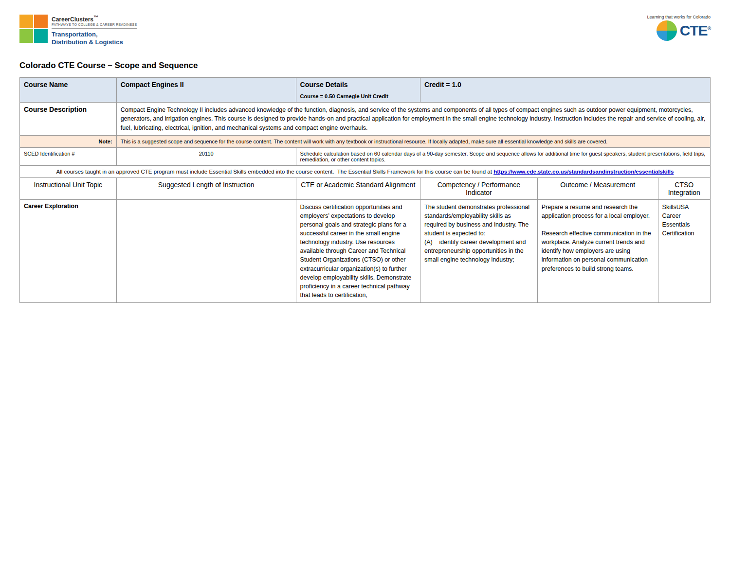CareerClusters™
PATHWAYS TO COLLEGE & CAREER READINESS
Transportation,
Distribution & Logistics
Learning that works for Colorado
CTE®
Colorado CTE Course – Scope and Sequence
| Course Name | Compact Engines II | Course Details Course = 0.50 Carnegie Unit Credit | Credit = 1.0 |
| Course Description | Compact Engine Technology II includes advanced knowledge of the function, diagnosis, and service of the systems and components of all types of compact engines such as outdoor power equipment, motorcycles, generators, and irrigation engines. This course is designed to provide hands-on and practical application for employment in the small engine technology industry. Instruction includes the repair and service of cooling, air, fuel, lubricating, electrical, ignition, and mechanical systems and compact engine overhauls. |
| Note: | This is a suggested scope and sequence for the course content. The content will work with any textbook or instructional resource. If locally adapted, make sure all essential knowledge and skills are covered. |
| SCED Identification # | 20110 | Schedule calculation based on 60 calendar days of a 90-day semester. Scope and sequence allows for additional time for guest speakers, student presentations, field trips, remediation, or other content topics. |
| All courses taught in an approved CTE program must include Essential Skills embedded into the course content. The Essential Skills Framework for this course can be found at https://www.cde.state.co.us/standardsandinstruction/essentialskills |
| Instructional Unit Topic | Suggested Length of Instruction | CTE or Academic Standard Alignment | Competency / Performance Indicator | Outcome / Measurement | CTSO Integration |
| Career Exploration | | Discuss certification opportunities and employers’ expectations to develop personal goals and strategic plans for a successful career in the small engine technology industry. Use resources available through Career and Technical Student Organizations (CTSO) or other extracurricular organization(s) to further develop employability skills. Demonstrate proficiency in a career technical pathway that leads to certification, | The student demonstrates professional standards/employability skills as required by business and industry. The student is expected to: (A) identify career development and entrepreneurship opportunities in the small engine technology industry; | Prepare a resume and research the application process for a local employer. Research effective communication in the workplace. Analyze current trends and identify how employers are using information on personal communication preferences to build strong teams. | SkillsUSA Career Essentials Certification |